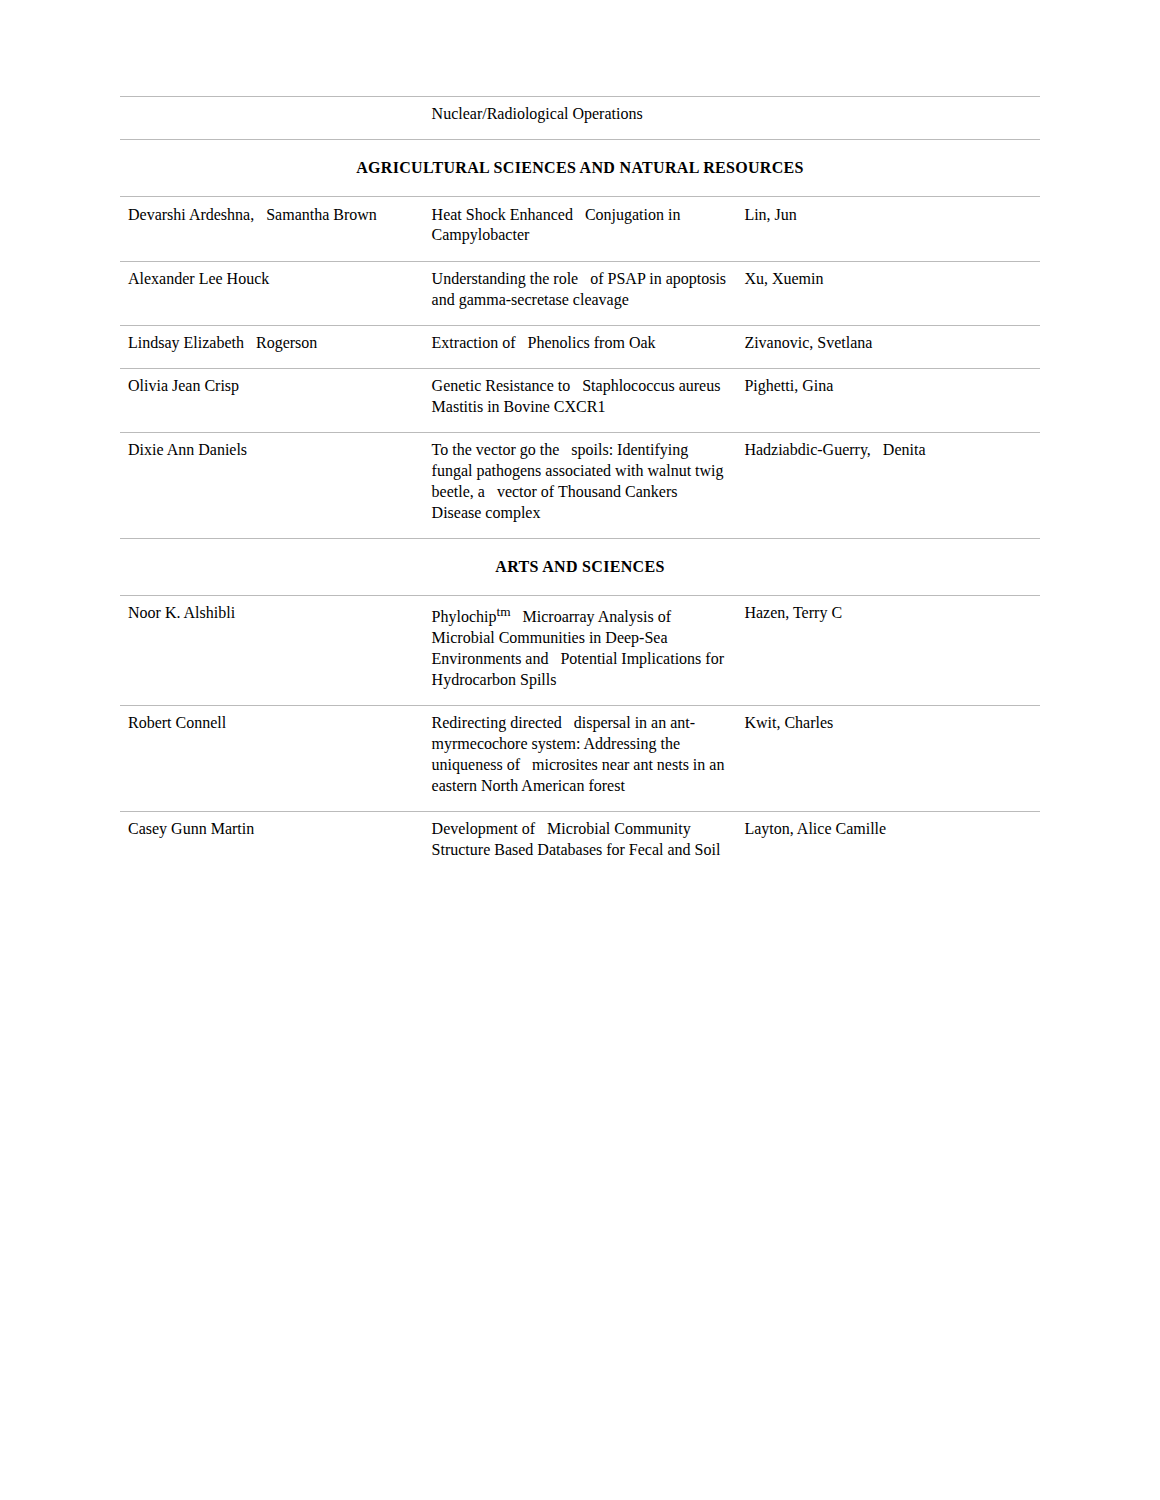| | Nuclear/Radiological Operations | |
| AGRICULTURAL SCIENCES AND NATURAL RESOURCES |
| Devarshi Ardeshna, Samantha Brown | Heat Shock Enhanced Conjugation in Campylobacter | Lin, Jun |
| Alexander Lee Houck | Understanding the role of PSAP in apoptosis and gamma-secretase cleavage | Xu, Xuemin |
| Lindsay Elizabeth Rogerson | Extraction of Phenolics from Oak | Zivanovic, Svetlana |
| Olivia Jean Crisp | Genetic Resistance to Staphlococcus aureus Mastitis in Bovine CXCR1 | Pighetti, Gina |
| Dixie Ann Daniels | To the vector go the spoils: Identifying fungal pathogens associated with walnut twig beetle, a vector of Thousand Cankers Disease complex | Hadziabdic-Guerry, Denita |
| ARTS AND SCIENCES |
| Noor K. Alshibli | Phylochip tm Microarray Analysis of Microbial Communities in Deep-Sea Environments and Potential Implications for Hydrocarbon Spills | Hazen, Terry C |
| Robert Connell | Redirecting directed dispersal in an ant-myrmecochore system: Addressing the uniqueness of microsites near ant nests in an eastern North American forest | Kwit, Charles |
| Casey Gunn Martin | Development of Microbial Community Structure Based Databases for Fecal and Soil | Layton, Alice Camille |